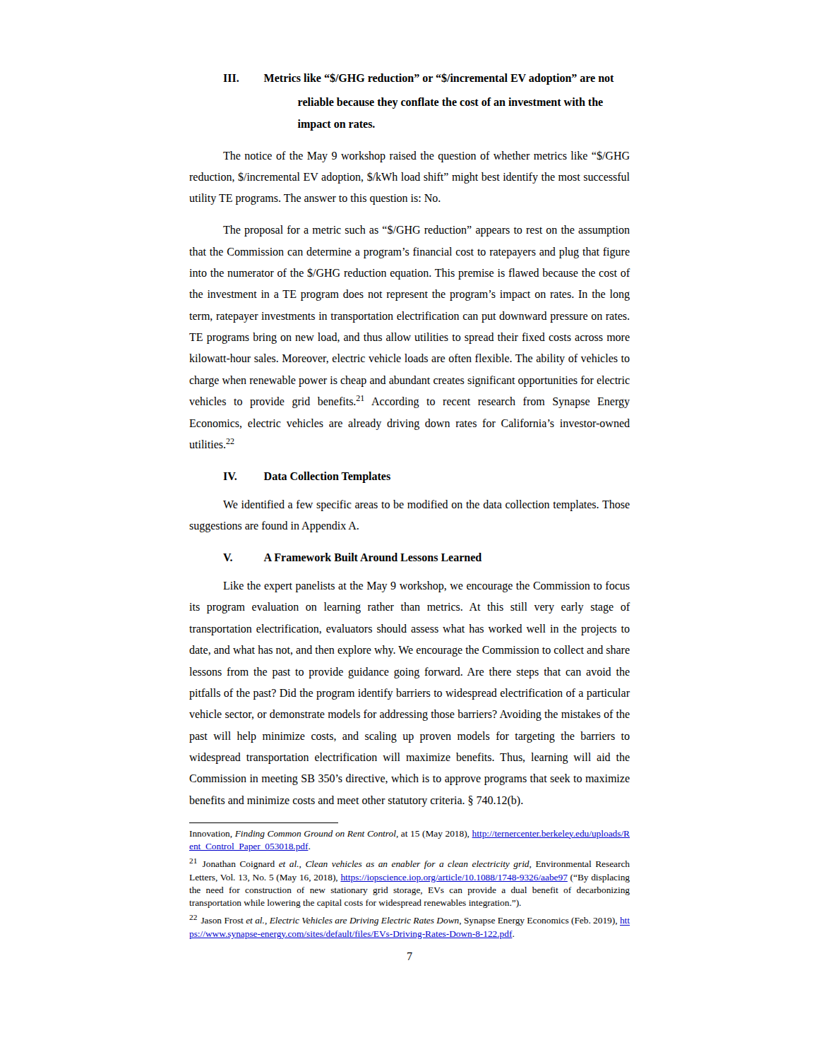III. Metrics like “$/GHG reduction” or “$/incremental EV adoption” are not
reliable because they conflate the cost of an investment with the impact on rates.
The notice of the May 9 workshop raised the question of whether metrics like “$/GHG reduction, $/incremental EV adoption, $/kWh load shift” might best identify the most successful utility TE programs. The answer to this question is: No.
The proposal for a metric such as “$/GHG reduction” appears to rest on the assumption that the Commission can determine a program’s financial cost to ratepayers and plug that figure into the numerator of the $/GHG reduction equation. This premise is flawed because the cost of the investment in a TE program does not represent the program’s impact on rates. In the long term, ratepayer investments in transportation electrification can put downward pressure on rates. TE programs bring on new load, and thus allow utilities to spread their fixed costs across more kilowatt-hour sales. Moreover, electric vehicle loads are often flexible. The ability of vehicles to charge when renewable power is cheap and abundant creates significant opportunities for electric vehicles to provide grid benefits.21 According to recent research from Synapse Energy Economics, electric vehicles are already driving down rates for California’s investor-owned utilities.22
IV. Data Collection Templates
We identified a few specific areas to be modified on the data collection templates. Those suggestions are found in Appendix A.
V. A Framework Built Around Lessons Learned
Like the expert panelists at the May 9 workshop, we encourage the Commission to focus its program evaluation on learning rather than metrics. At this still very early stage of transportation electrification, evaluators should assess what has worked well in the projects to date, and what has not, and then explore why. We encourage the Commission to collect and share lessons from the past to provide guidance going forward. Are there steps that can avoid the pitfalls of the past? Did the program identify barriers to widespread electrification of a particular vehicle sector, or demonstrate models for addressing those barriers? Avoiding the mistakes of the past will help minimize costs, and scaling up proven models for targeting the barriers to widespread transportation electrification will maximize benefits. Thus, learning will aid the Commission in meeting SB 350’s directive, which is to approve programs that seek to maximize benefits and minimize costs and meet other statutory criteria. § 740.12(b).
Innovation, Finding Common Ground on Rent Control, at 15 (May 2018), http://ternercenter.berkeley.edu/uploads/Rent_Control_Paper_053018.pdf.
21 Jonathan Coignard et al., Clean vehicles as an enabler for a clean electricity grid, Environmental Research Letters, Vol. 13, No. 5 (May 16, 2018), https://iopscience.iop.org/article/10.1088/1748-9326/aabe97 (“By displacing the need for construction of new stationary grid storage, EVs can provide a dual benefit of decarbonizing transportation while lowering the capital costs for widespread renewables integration.”).
22 Jason Frost et al., Electric Vehicles are Driving Electric Rates Down, Synapse Energy Economics (Feb. 2019), https://www.synapse-energy.com/sites/default/files/EVs-Driving-Rates-Down-8-122.pdf.
7